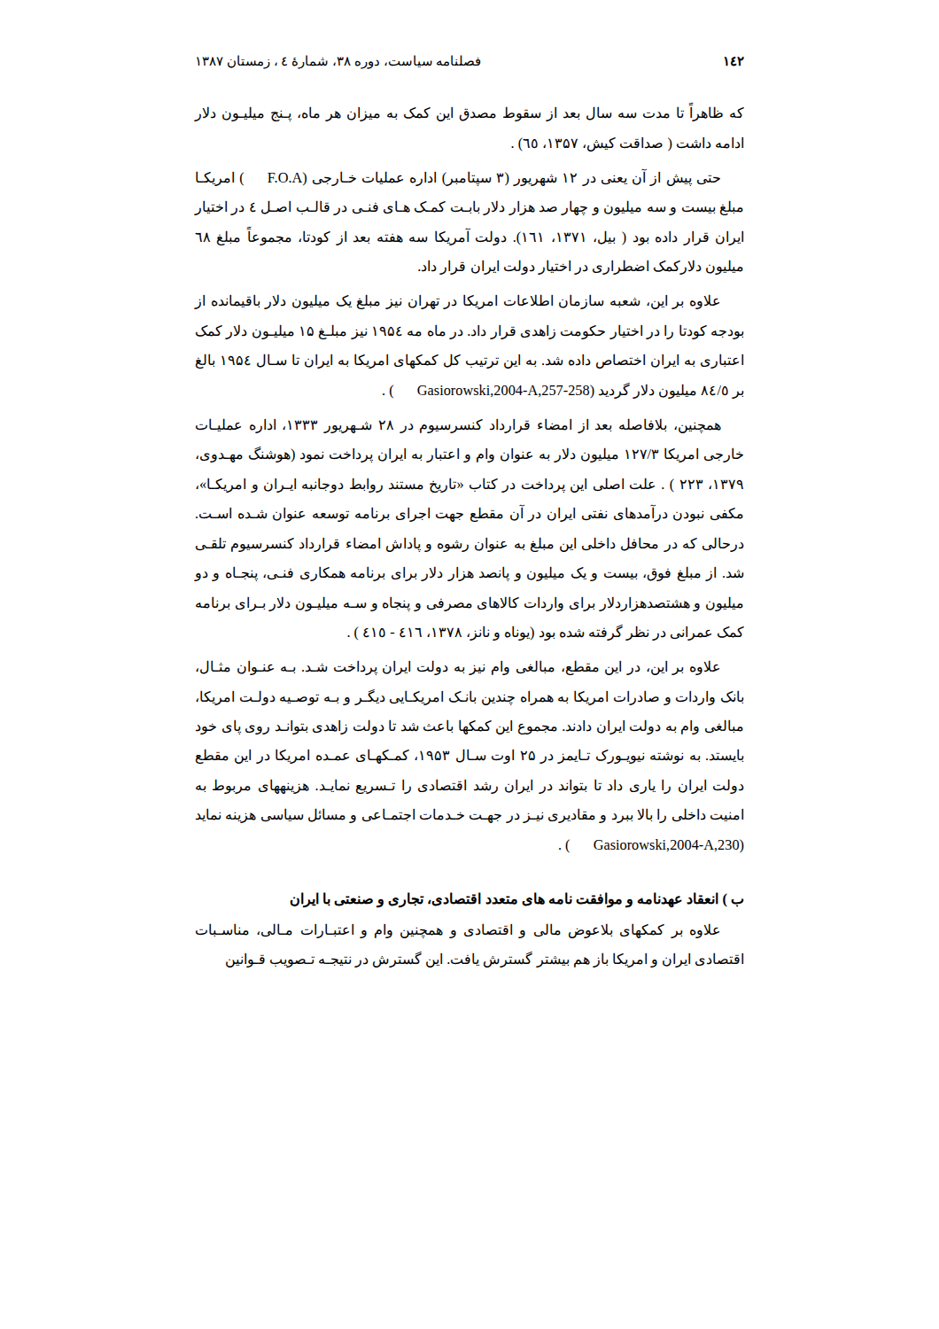١٤٢ فصلنامه سیاست، دوره ۳۸، شمارهٔ ٤ ، زمستان ۱۳۸۷
که ظاهراً تا مدت سه سال بعد از سقوط مصدق این کمک به میزان هر ماه، پـنج میلیـون دلار ادامه داشت ( صداقت کیش، ۱۳۵۷، ٦٥) .
حتی پیش از آن یعنی در ۱۲ شهریور (۳ سپتامبر) اداره عملیات خـارجی (F.O.A) امریکـا مبلغ بیست و سه میلیون و چهار صد هزار دلار بابـت کمـک هـای فنـی در قالـب اصـل ٤ در اختیار ایران قرار داده بود ( بیل، ۱۳۷۱، ۱٦۱). دولت آمریکا سه هفته بعد از کودتا، مجموعاً مبلغ ٦٨ میلیون دلارکمک اضطراری در اختیار دولت ایران قرار داد.
علاوه بر این، شعبه سازمان اطلاعات امریکا در تهران نیز مبلغ یک میلیون دلار باقیمانده از بودجه کودتا را در اختیار حکومت زاهدی قرار داد. در ماه مه ۱۹۵٤ نیز مبلـغ ۱۵ میلیـون دلار کمک اعتباری به ایران اختصاص داده شد. به این ترتیب کل کمکهای امریکا به ایران تا سـال ۱۹۵٤ بالغ بر ٨٤/٥ میلیون دلار گردید (Gasiorowski,2004-A,257-258) .
همچنین، بلافاصله بعد از امضاء قرارداد کنسرسیوم در ۲۸ شـهریور ۱۳۳۳، اداره عملیـات خارجی امریکا ۱۲۷/۳ میلیون دلار به عنوان وام و اعتبار به ایران پرداخت نمود (هوشنگ مهـدوی، ۱۳۷۹، ۲۲۳ ) . علت اصلی این پرداخت در کتاب «تاریخ مستند روابط دوجانبه ایـران و امریکـا»، مکفی نبودن درآمدهای نفتی ایران در آن مقطع جهت اجرای برنامه توسعه عنوان شـده اسـت. درحالی که در محافل داخلی این مبلغ به عنوان رشوه و پاداش امضاء قرارداد کنسرسیوم تلقـی شد. از مبلغ فوق، بیست و یک میلیون و پانصد هزار دلار برای برنامه همکاری فنـی، پنجـاه و دو میلیون و هشتصدهزاردلار برای واردات کالاهای مصرفی و پنجاه و سـه میلیـون دلار بـرای برنامه کمک عمرانی در نظر گرفته شده بود (یوناه و نانز، ۱۳۷۸، ٤١٦ - ٤١٥ ) .
علاوه بر این، در این مقطع، مبالغی وام نیز به دولت ایران پرداخت شـد. بـه عنـوان مثـال، بانک واردات و صادرات امریکا به همراه چندین بانـک امریکـایی دیگـر و بـه توصـیه دولـت امریکا، مبالغی وام به دولت ایران دادند. مجموع این کمکها باعث شد تا دولت زاهدی بتوانـد روی پای خود بایستد. به نوشته نیویـورک تـایمز در ۲۵ اوت سـال ۱۹۵۳، کمـکهـای عمـده امریکا در این مقطع دولت ایران را یاری داد تا بتواند در ایران رشد اقتصادی را تـسریع نمایـد. هزینههای مربوط به امنیت داخلی را بالا ببرد و مقادیری نیـز در جهـت خـدمات اجتمـاعی و مسائل سیاسی هزینه نماید (Gasiorowski,2004-A,230) .
ب ) انعقاد عهدنامه و موافقت نامه های متعدد اقتصادی، تجاری و صنعتی با ایران
علاوه بر کمکهای بلاعوض مالی و اقتصادی و همچنین وام و اعتبـارات مـالی، مناسـبات اقتصادی ایران و امریکا باز هم بیشتر گسترش یافت. این گسترش در نتیجـه تـصویب قـوانین